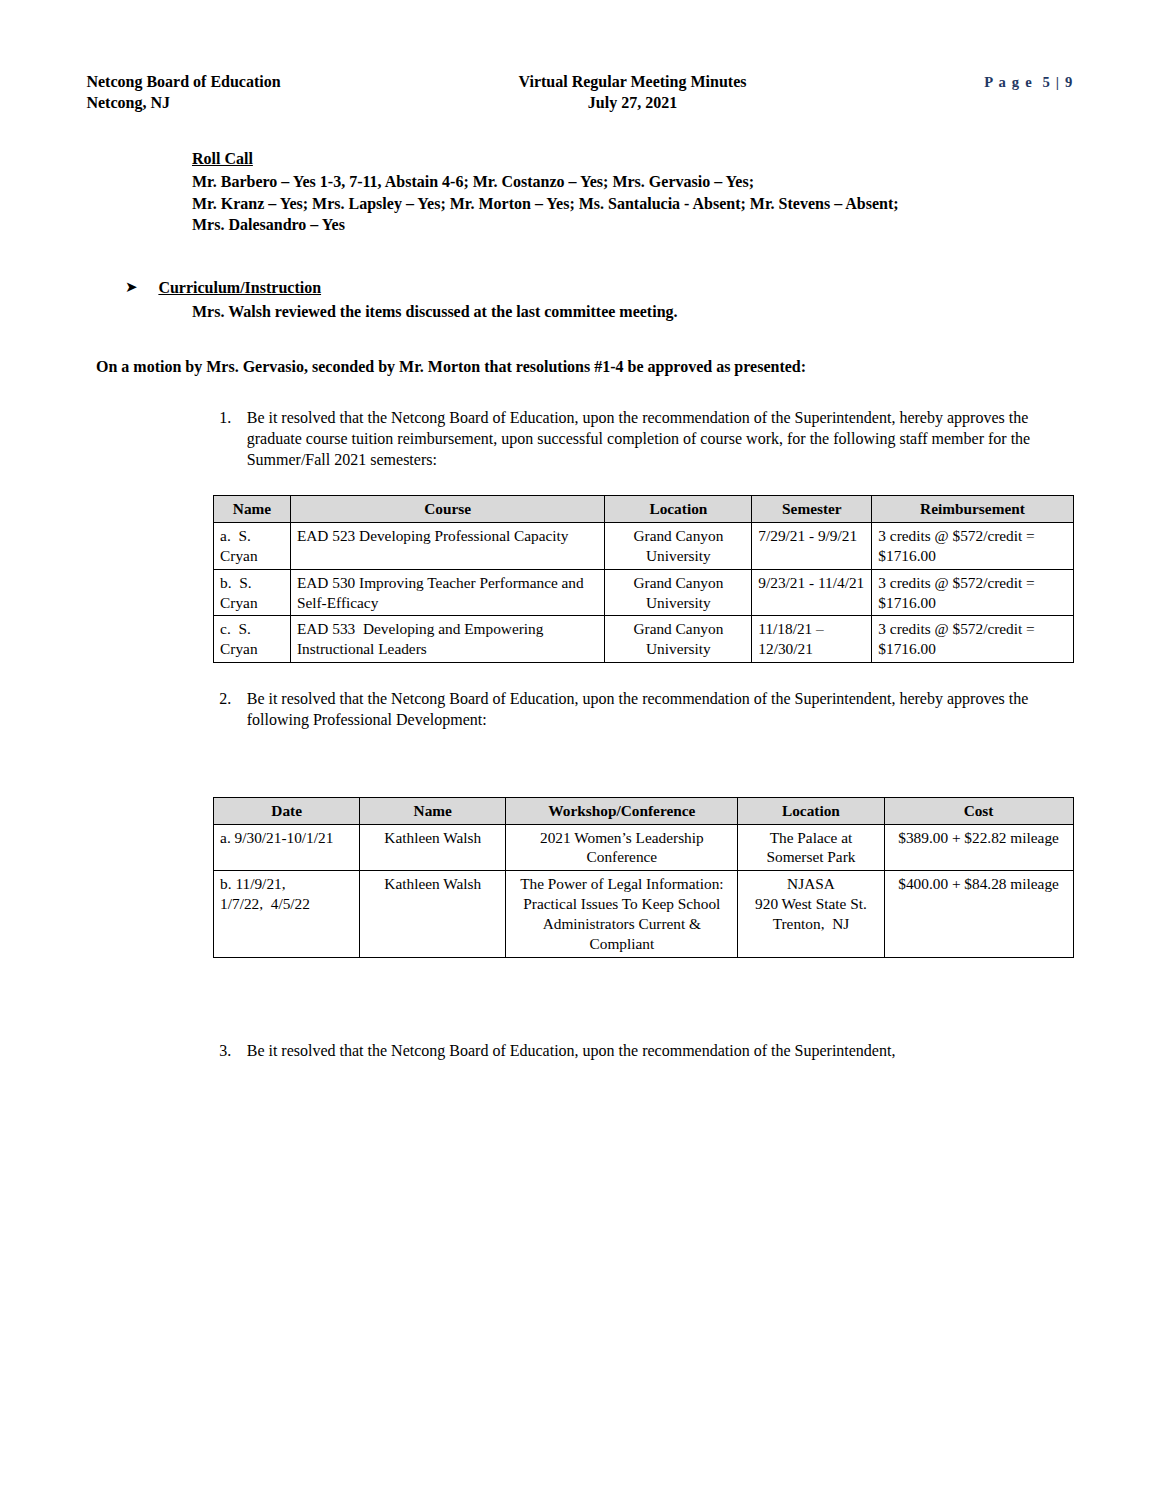Netcong Board of Education
Netcong, NJ
Virtual Regular Meeting Minutes
July 27, 2021
P a g e 5 | 9
Roll Call
Mr. Barbero – Yes 1-3, 7-11, Abstain 4-6; Mr. Costanzo – Yes; Mrs. Gervasio – Yes;
Mr. Kranz – Yes; Mrs. Lapsley – Yes; Mr. Morton – Yes; Ms. Santalucia - Absent; Mr. Stevens – Absent;
Mrs. Dalesandro – Yes
➤
Curriculum/Instruction
Mrs. Walsh reviewed the items discussed at the last committee meeting.
On a motion by Mrs. Gervasio, seconded by Mr. Morton that resolutions #1-4 be approved as presented:
Be it resolved that the Netcong Board of Education, upon the recommendation of the Superintendent, hereby approves the graduate course tuition reimbursement, upon successful completion of course work, for the following staff member for the Summer/Fall 2021 semesters:
| Name | Course | Location | Semester | Reimbursement |
| --- | --- | --- | --- | --- |
| a. S. Cryan | EAD 523 Developing Professional Capacity | Grand Canyon University | 7/29/21 - 9/9/21 | 3 credits @ $572/credit = $1716.00 |
| b. S. Cryan | EAD 530 Improving Teacher Performance and Self-Efficacy | Grand Canyon University | 9/23/21 - 11/4/21 | 3 credits @ $572/credit = $1716.00 |
| c. S. Cryan | EAD 533 Developing and Empowering Instructional Leaders | Grand Canyon University | 11/18/21 – 12/30/21 | 3 credits @ $572/credit = $1716.00 |
Be it resolved that the Netcong Board of Education, upon the recommendation of the Superintendent, hereby approves the following Professional Development:
| Date | Name | Workshop/Conference | Location | Cost |
| --- | --- | --- | --- | --- |
| a. 9/30/21-10/1/21 | Kathleen Walsh | 2021 Women’s Leadership Conference | The Palace at Somerset Park | $389.00 + $22.82 mileage |
| b. 11/9/21, 1/7/22, 4/5/22 | Kathleen Walsh | The Power of Legal Information: Practical Issues To Keep School Administrators Current & Compliant | NJASA 920 West State St. Trenton, NJ | $400.00 + $84.28 mileage |
Be it resolved that the Netcong Board of Education, upon the recommendation of the Superintendent,